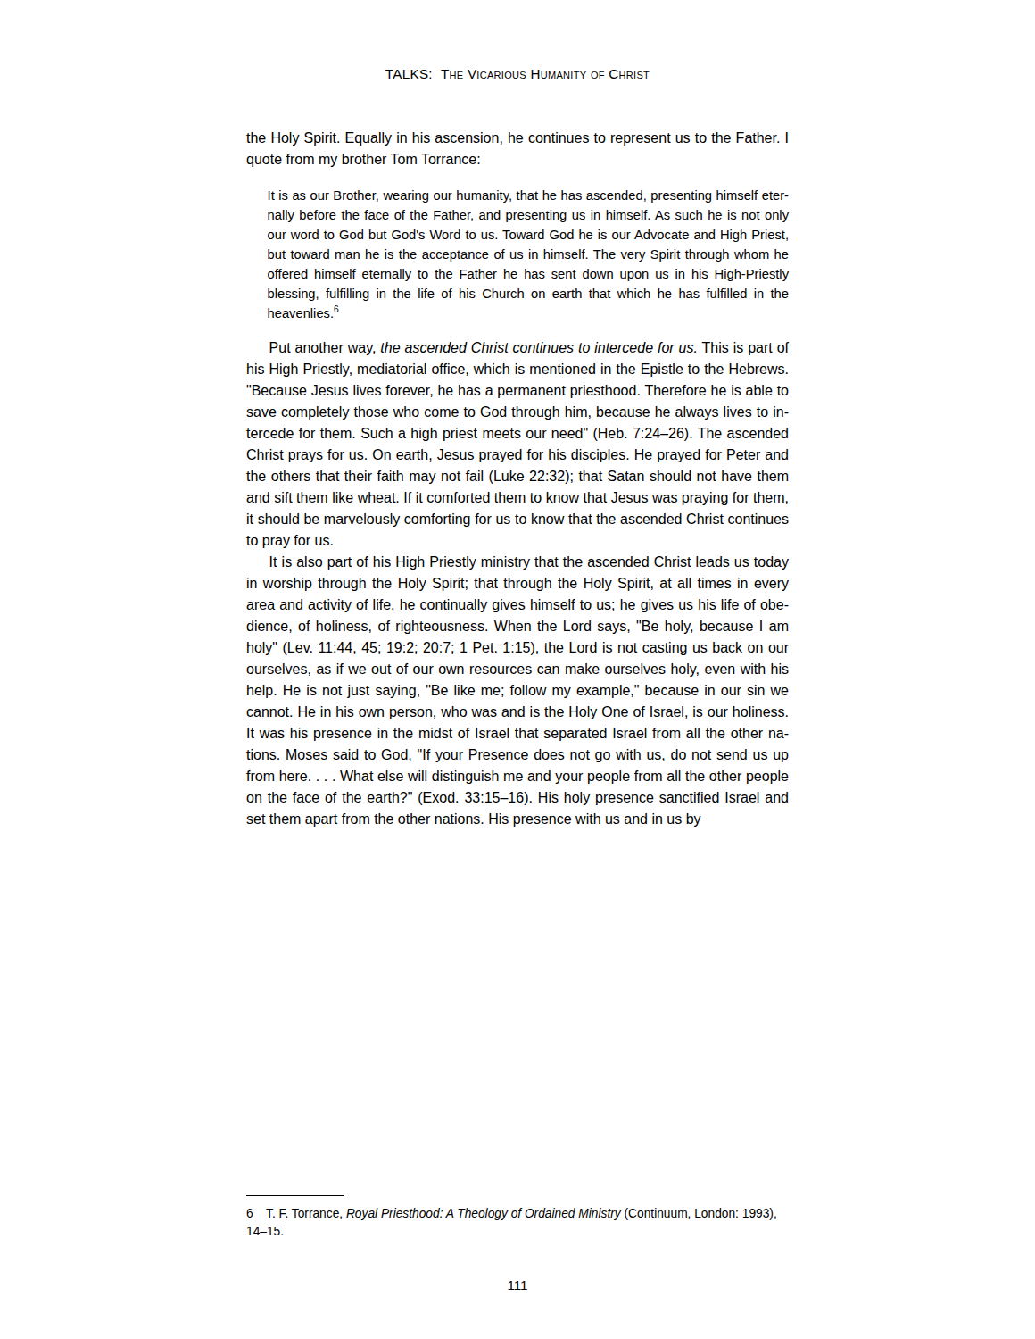TALKS: The Vicarious Humanity of Christ
the Holy Spirit. Equally in his ascension, he continues to represent us to the Father. I quote from my brother Tom Torrance:
It is as our Brother, wearing our humanity, that he has ascended, presenting himself eternally before the face of the Father, and presenting us in himself. As such he is not only our word to God but God's Word to us. Toward God he is our Advocate and High Priest, but toward man he is the acceptance of us in himself. The very Spirit through whom he offered himself eternally to the Father he has sent down upon us in his High-Priestly blessing, fulfilling in the life of his Church on earth that which he has fulfilled in the heavenlies.6
Put another way, the ascended Christ continues to intercede for us. This is part of his High Priestly, mediatorial office, which is mentioned in the Epistle to the Hebrews. "Because Jesus lives forever, he has a permanent priesthood. Therefore he is able to save completely those who come to God through him, because he always lives to intercede for them. Such a high priest meets our need" (Heb. 7:24–26). The ascended Christ prays for us. On earth, Jesus prayed for his disciples. He prayed for Peter and the others that their faith may not fail (Luke 22:32); that Satan should not have them and sift them like wheat. If it comforted them to know that Jesus was praying for them, it should be marvelously comforting for us to know that the ascended Christ continues to pray for us.
It is also part of his High Priestly ministry that the ascended Christ leads us today in worship through the Holy Spirit; that through the Holy Spirit, at all times in every area and activity of life, he continually gives himself to us; he gives us his life of obedience, of holiness, of righteousness. When the Lord says, "Be holy, because I am holy" (Lev. 11:44, 45; 19:2; 20:7; 1 Pet. 1:15), the Lord is not casting us back on our ourselves, as if we out of our own resources can make ourselves holy, even with his help. He is not just saying, "Be like me; follow my example," because in our sin we cannot. He in his own person, who was and is the Holy One of Israel, is our holiness. It was his presence in the midst of Israel that separated Israel from all the other nations. Moses said to God, "If your Presence does not go with us, do not send us up from here. . . . What else will distinguish me and your people from all the other people on the face of the earth?" (Exod. 33:15–16). His holy presence sanctified Israel and set them apart from the other nations. His presence with us and in us by
6 T. F. Torrance, Royal Priesthood: A Theology of Ordained Ministry (Continuum, London: 1993), 14–15.
111